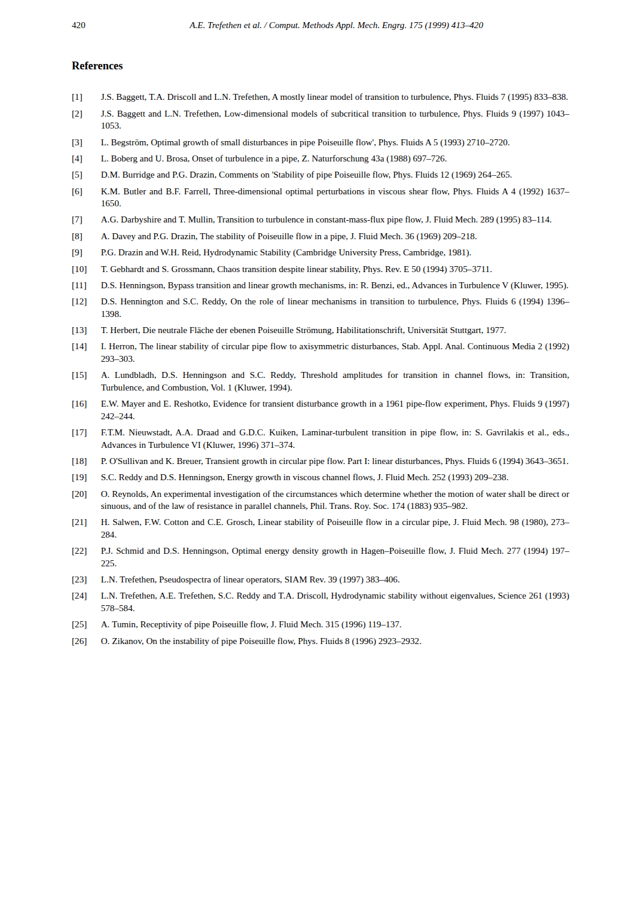420 A.E. Trefethen et al. / Comput. Methods Appl. Mech. Engrg. 175 (1999) 413–420
References
[1] J.S. Baggett, T.A. Driscoll and L.N. Trefethen, A mostly linear model of transition to turbulence, Phys. Fluids 7 (1995) 833–838.
[2] J.S. Baggett and L.N. Trefethen, Low-dimensional models of subcritical transition to turbulence, Phys. Fluids 9 (1997) 1043–1053.
[3] L. Begström, Optimal growth of small disturbances in pipe Poiseuille flow', Phys. Fluids A 5 (1993) 2710–2720.
[4] L. Boberg and U. Brosa, Onset of turbulence in a pipe, Z. Naturforschung 43a (1988) 697–726.
[5] D.M. Burridge and P.G. Drazin, Comments on 'Stability of pipe Poiseuille flow, Phys. Fluids 12 (1969) 264–265.
[6] K.M. Butler and B.F. Farrell, Three-dimensional optimal perturbations in viscous shear flow, Phys. Fluids A 4 (1992) 1637–1650.
[7] A.G. Darbyshire and T. Mullin, Transition to turbulence in constant-mass-flux pipe flow, J. Fluid Mech. 289 (1995) 83–114.
[8] A. Davey and P.G. Drazin, The stability of Poiseuille flow in a pipe, J. Fluid Mech. 36 (1969) 209–218.
[9] P.G. Drazin and W.H. Reid, Hydrodynamic Stability (Cambridge University Press, Cambridge, 1981).
[10] T. Gebhardt and S. Grossmann, Chaos transition despite linear stability, Phys. Rev. E 50 (1994) 3705–3711.
[11] D.S. Henningson, Bypass transition and linear growth mechanisms, in: R. Benzi, ed., Advances in Turbulence V (Kluwer, 1995).
[12] D.S. Hennington and S.C. Reddy, On the role of linear mechanisms in transition to turbulence, Phys. Fluids 6 (1994) 1396–1398.
[13] T. Herbert, Die neutrale Fläche der ebenen Poiseuille Strömung, Habilitationschrift, Universität Stuttgart, 1977.
[14] I. Herron, The linear stability of circular pipe flow to axisymmetric disturbances, Stab. Appl. Anal. Continuous Media 2 (1992) 293–303.
[15] A. Lundbladh, D.S. Henningson and S.C. Reddy, Threshold amplitudes for transition in channel flows, in: Transition, Turbulence, and Combustion, Vol. 1 (Kluwer, 1994).
[16] E.W. Mayer and E. Reshotko, Evidence for transient disturbance growth in a 1961 pipe-flow experiment, Phys. Fluids 9 (1997) 242–244.
[17] F.T.M. Nieuwstadt, A.A. Draad and G.D.C. Kuiken, Laminar-turbulent transition in pipe flow, in: S. Gavrilakis et al., eds., Advances in Turbulence VI (Kluwer, 1996) 371–374.
[18] P. O'Sullivan and K. Breuer, Transient growth in circular pipe flow. Part I: linear disturbances, Phys. Fluids 6 (1994) 3643–3651.
[19] S.C. Reddy and D.S. Henningson, Energy growth in viscous channel flows, J. Fluid Mech. 252 (1993) 209–238.
[20] O. Reynolds, An experimental investigation of the circumstances which determine whether the motion of water shall be direct or sinuous, and of the law of resistance in parallel channels, Phil. Trans. Roy. Soc. 174 (1883) 935–982.
[21] H. Salwen, F.W. Cotton and C.E. Grosch, Linear stability of Poiseuille flow in a circular pipe, J. Fluid Mech. 98 (1980), 273–284.
[22] P.J. Schmid and D.S. Henningson, Optimal energy density growth in Hagen–Poiseuille flow, J. Fluid Mech. 277 (1994) 197–225.
[23] L.N. Trefethen, Pseudospectra of linear operators, SIAM Rev. 39 (1997) 383–406.
[24] L.N. Trefethen, A.E. Trefethen, S.C. Reddy and T.A. Driscoll, Hydrodynamic stability without eigenvalues, Science 261 (1993) 578–584.
[25] A. Tumin, Receptivity of pipe Poiseuille flow, J. Fluid Mech. 315 (1996) 119–137.
[26] O. Zikanov, On the instability of pipe Poiseuille flow, Phys. Fluids 8 (1996) 2923–2932.